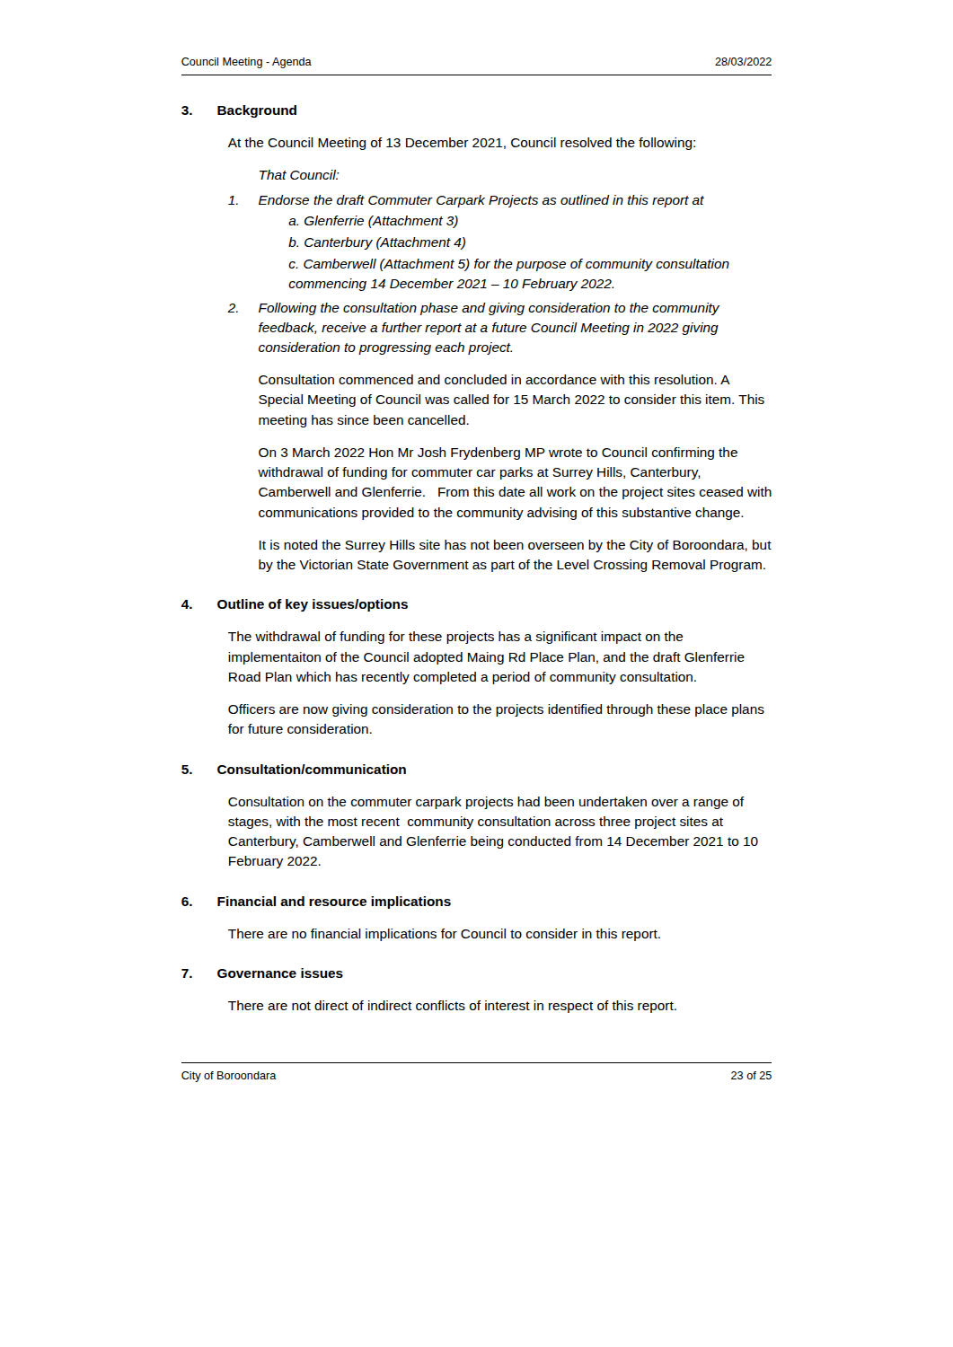Council Meeting - Agenda
28/03/2022
3. Background
At the Council Meeting of 13 December 2021, Council resolved the following:
That Council:
1. Endorse the draft Commuter Carpark Projects as outlined in this report at
a. Glenferrie (Attachment 3)
b. Canterbury (Attachment 4)
c. Camberwell (Attachment 5) for the purpose of community consultation commencing 14 December 2021 – 10 February 2022.
2. Following the consultation phase and giving consideration to the community feedback, receive a further report at a future Council Meeting in 2022 giving consideration to progressing each project.
Consultation commenced and concluded in accordance with this resolution. A Special Meeting of Council was called for 15 March 2022 to consider this item. This meeting has since been cancelled.
On 3 March 2022 Hon Mr Josh Frydenberg MP wrote to Council confirming the withdrawal of funding for commuter car parks at Surrey Hills, Canterbury, Camberwell and Glenferrie. From this date all work on the project sites ceased with communications provided to the community advising of this substantive change.
It is noted the Surrey Hills site has not been overseen by the City of Boroondara, but by the Victorian State Government as part of the Level Crossing Removal Program.
4. Outline of key issues/options
The withdrawal of funding for these projects has a significant impact on the implementaiton of the Council adopted Maing Rd Place Plan, and the draft Glenferrie Road Plan which has recently completed a period of community consultation.
Officers are now giving consideration to the projects identified through these place plans for future consideration.
5. Consultation/communication
Consultation on the commuter carpark projects had been undertaken over a range of stages, with the most recent community consultation across three project sites at Canterbury, Camberwell and Glenferrie being conducted from 14 December 2021 to 10 February 2022.
6. Financial and resource implications
There are no financial implications for Council to consider in this report.
7. Governance issues
There are not direct of indirect conflicts of interest in respect of this report.
City of Boroondara
23 of 25